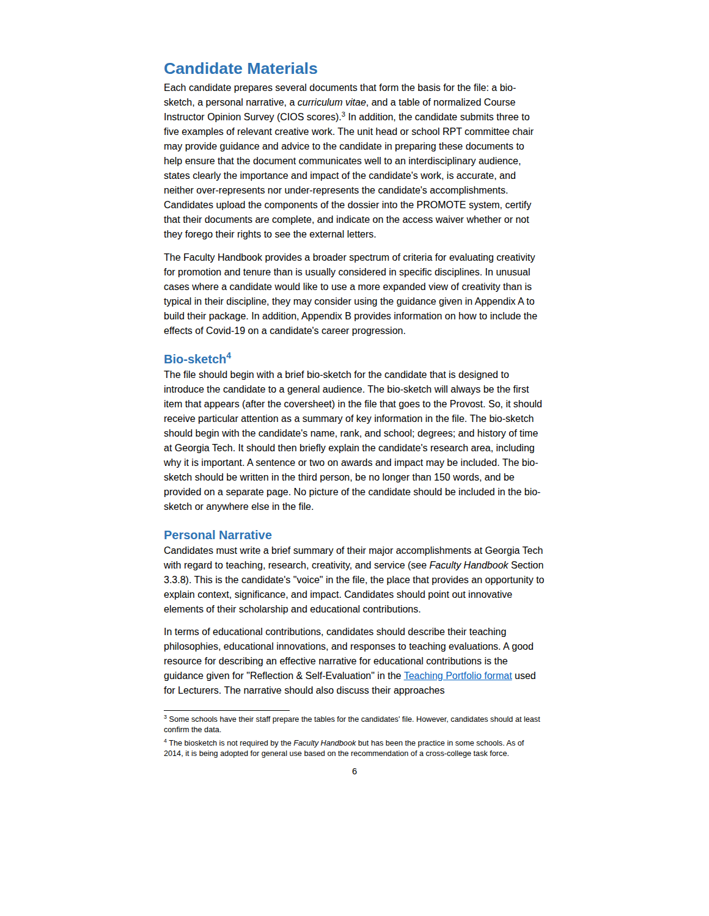Candidate Materials
Each candidate prepares several documents that form the basis for the file: a bio-sketch, a personal narrative, a curriculum vitae, and a table of normalized Course Instructor Opinion Survey (CIOS scores).3 In addition, the candidate submits three to five examples of relevant creative work. The unit head or school RPT committee chair may provide guidance and advice to the candidate in preparing these documents to help ensure that the document communicates well to an interdisciplinary audience, states clearly the importance and impact of the candidate's work, is accurate, and neither over-represents nor under-represents the candidate's accomplishments. Candidates upload the components of the dossier into the PROMOTE system, certify that their documents are complete, and indicate on the access waiver whether or not they forego their rights to see the external letters.
The Faculty Handbook provides a broader spectrum of criteria for evaluating creativity for promotion and tenure than is usually considered in specific disciplines. In unusual cases where a candidate would like to use a more expanded view of creativity than is typical in their discipline, they may consider using the guidance given in Appendix A to build their package. In addition, Appendix B provides information on how to include the effects of Covid-19 on a candidate's career progression.
Bio-sketch4
The file should begin with a brief bio-sketch for the candidate that is designed to introduce the candidate to a general audience. The bio-sketch will always be the first item that appears (after the coversheet) in the file that goes to the Provost. So, it should receive particular attention as a summary of key information in the file. The bio-sketch should begin with the candidate's name, rank, and school; degrees; and history of time at Georgia Tech. It should then briefly explain the candidate's research area, including why it is important. A sentence or two on awards and impact may be included. The bio-sketch should be written in the third person, be no longer than 150 words, and be provided on a separate page. No picture of the candidate should be included in the bio-sketch or anywhere else in the file.
Personal Narrative
Candidates must write a brief summary of their major accomplishments at Georgia Tech with regard to teaching, research, creativity, and service (see Faculty Handbook Section 3.3.8). This is the candidate's "voice" in the file, the place that provides an opportunity to explain context, significance, and impact. Candidates should point out innovative elements of their scholarship and educational contributions.
In terms of educational contributions, candidates should describe their teaching philosophies, educational innovations, and responses to teaching evaluations. A good resource for describing an effective narrative for educational contributions is the guidance given for "Reflection & Self-Evaluation" in the Teaching Portfolio format used for Lecturers. The narrative should also discuss their approaches
3 Some schools have their staff prepare the tables for the candidates' file. However, candidates should at least confirm the data.
4 The biosketch is not required by the Faculty Handbook but has been the practice in some schools. As of 2014, it is being adopted for general use based on the recommendation of a cross-college task force.
6